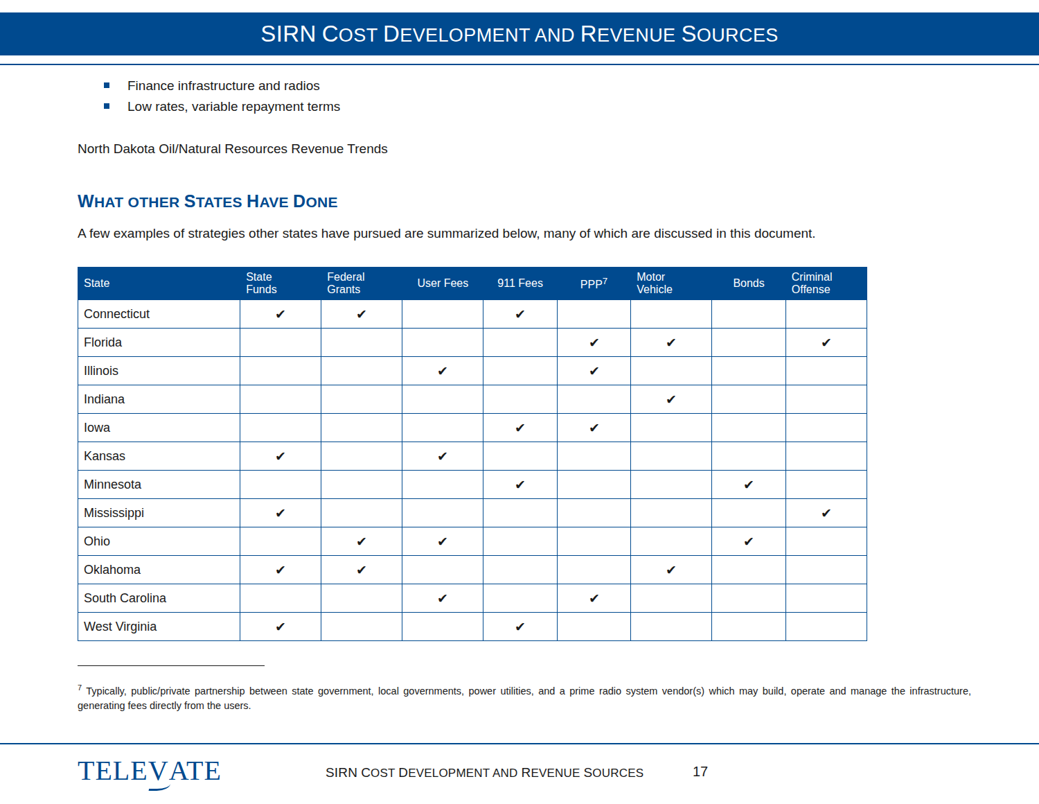SIRN COST DEVELOPMENT AND REVENUE SOURCES
Finance infrastructure and radios
Low rates, variable repayment terms
North Dakota Oil/Natural Resources Revenue Trends
WHAT OTHER STATES HAVE DONE
A few examples of strategies other states have pursued are summarized below, many of which are discussed in this document.
| State | State Funds | Federal Grants | User Fees | 911 Fees | PPP 7 | Motor Vehicle | Bonds | Criminal Offense |
| --- | --- | --- | --- | --- | --- | --- | --- | --- |
| Connecticut | ✔ | ✔ | | ✔ | | | | |
| Florida | | | | | ✔ | ✔ | | ✔ |
| Illinois | | | ✔ | | ✔ | | | |
| Indiana | | | | | | ✔ | | |
| Iowa | | | | ✔ | ✔ | | | |
| Kansas | ✔ | | ✔ | | | | | |
| Minnesota | | | | ✔ | | | ✔ | |
| Mississippi | ✔ | | | | | | | ✔ |
| Ohio | | ✔ | ✔ | | | | ✔ | |
| Oklahoma | ✔ | ✔ | | | | ✔ | | |
| South Carolina | | | ✔ | | ✔ | | | |
| West Virginia | ✔ | | | ✔ | | | | |
7 Typically, public/private partnership between state government, local governments, power utilities, and a prime radio system vendor(s) which may build, operate and manage the infrastructure, generating fees directly from the users.
TELEVATE
SIRN COST DEVELOPMENT AND REVENUE SOURCES
17